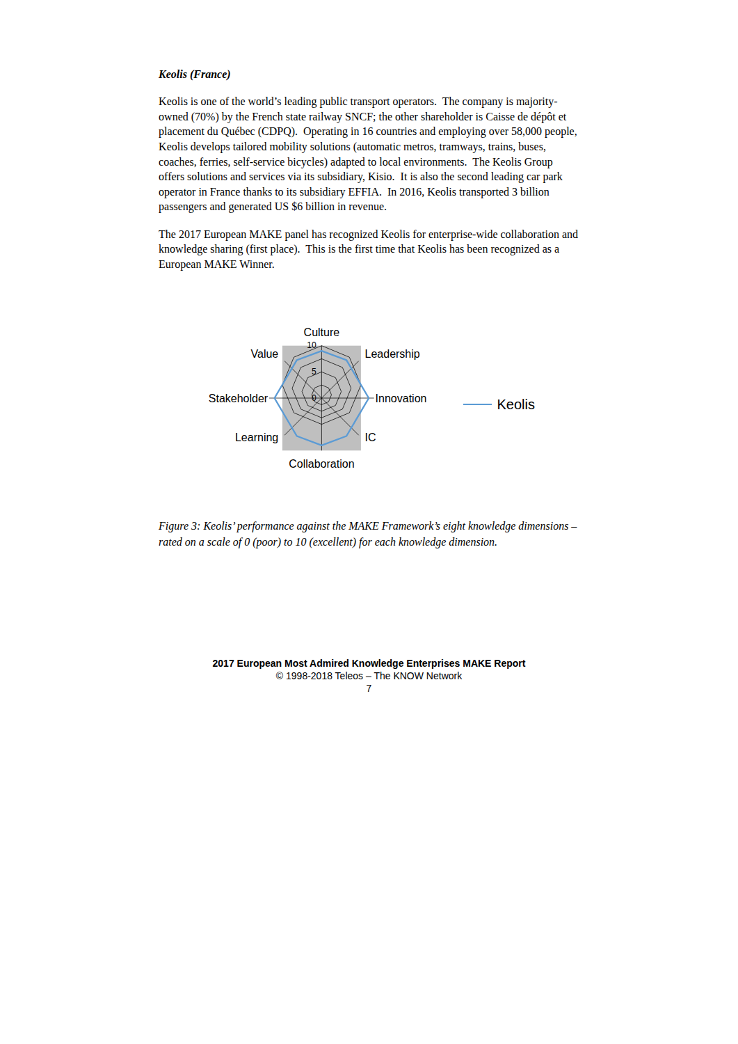Keolis (France)
Keolis is one of the world’s leading public transport operators. The company is majority-owned (70%) by the French state railway SNCF; the other shareholder is Caisse de dépôt et placement du Québec (CDPQ). Operating in 16 countries and employing over 58,000 people, Keolis develops tailored mobility solutions (automatic metros, tramways, trains, buses, coaches, ferries, self-service bicycles) adapted to local environments. The Keolis Group offers solutions and services via its subsidiary, Kisio. It is also the second leading car park operator in France thanks to its subsidiary EFFIA. In 2016, Keolis transported 3 billion passengers and generated US $6 billion in revenue.
The 2017 European MAKE panel has recognized Keolis for enterprise-wide collaboration and knowledge sharing (first place). This is the first time that Keolis has been recognized as a European MAKE Winner.
10 5 0 Culture Leadership Innovation IC Collaboration Learning Stakeholder Value
Keolis
Figure 3: Keolis’ performance against the MAKE Framework’s eight knowledge dimensions – rated on a scale of 0 (poor) to 10 (excellent) for each knowledge dimension.
2017 European Most Admired Knowledge Enterprises MAKE Report
© 1998-2018 Teleos – The KNOW Network
7